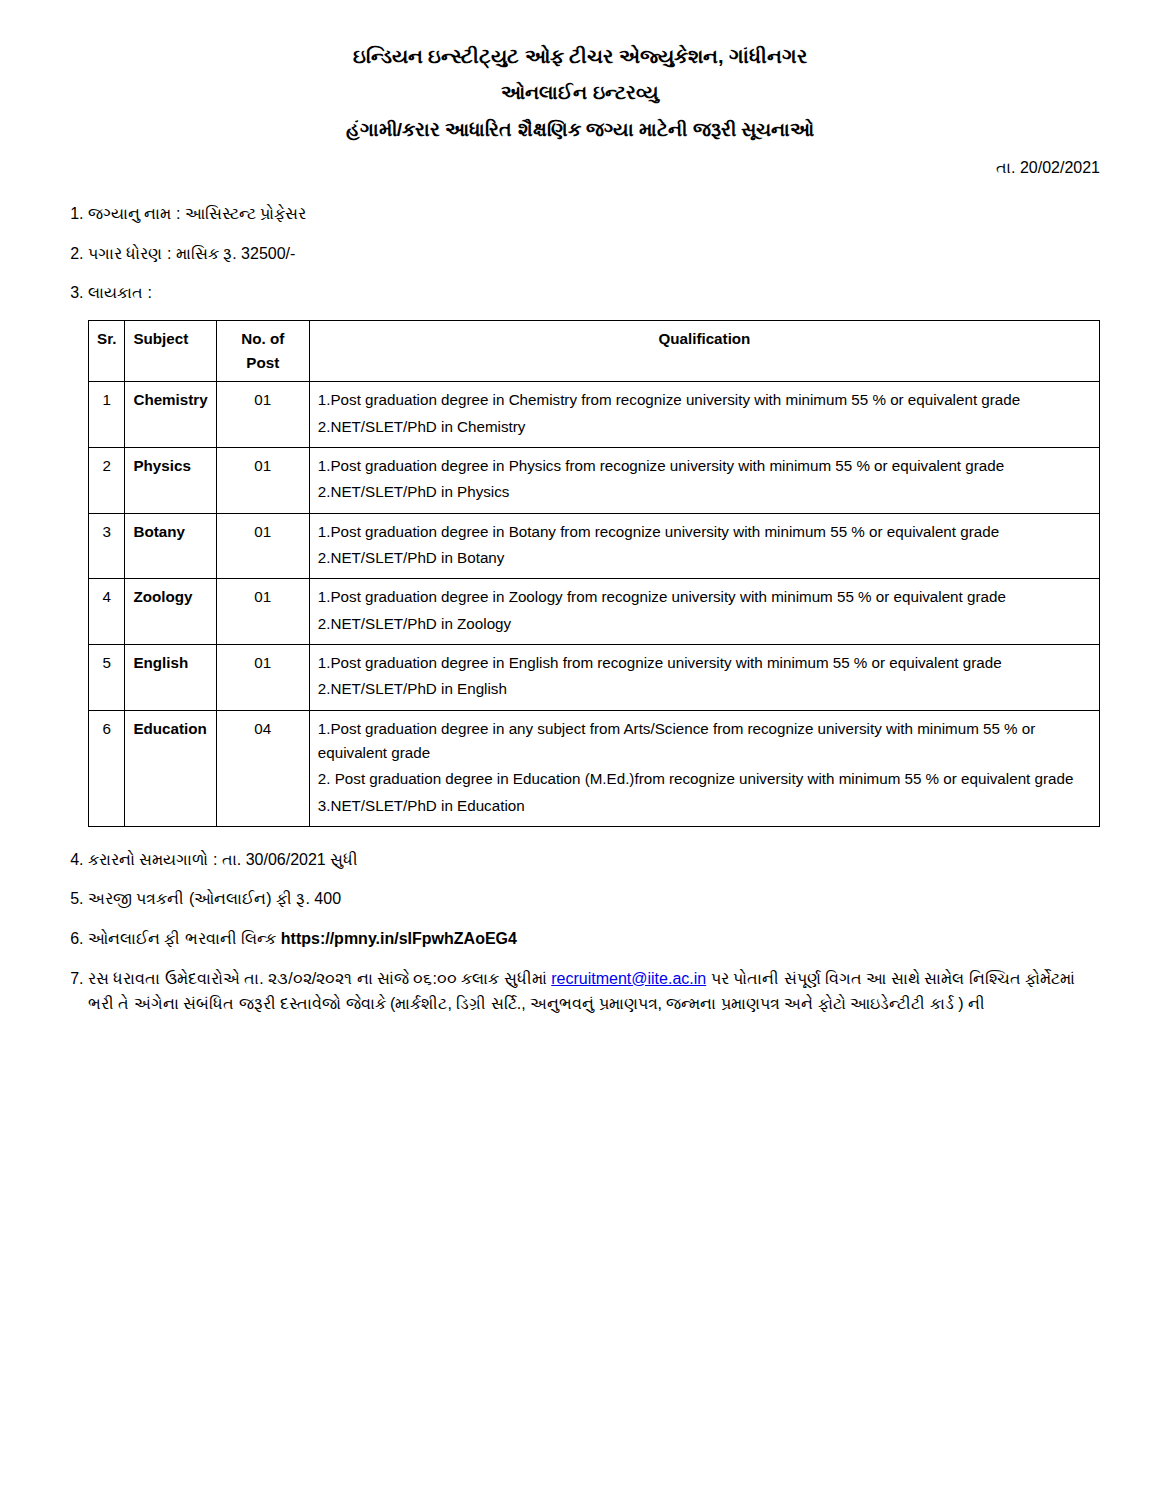ઇન્ડિયન ઇન્સ્ટીટ્યુટ ઓફ ટીચર એજ્યુકેશન, ગાંધીનગર
ઓનલાઈન ઇન્ટરવ્યુ
હંગામી/કરાર આધારિત શૈક્ષણિક જગ્યા માટેની જરૂરી સૂચનાઓ
તા. 20/02/2021
જગ્યાનુ નામ : આસિસ્ટન્ટ પ્રોફેસર
પગાર ધોરણ : માસિક રૂ. 32500/-
લાયકાત :
| Sr. | Subject | No. of Post | Qualification |
| --- | --- | --- | --- |
| 1 | Chemistry | 01 | 1.Post graduation degree in Chemistry from recognize university with minimum 55 % or equivalent grade 2.NET/SLET/PhD in Chemistry |
| 2 | Physics | 01 | 1.Post graduation degree in Physics from recognize university with minimum 55 % or equivalent grade 2.NET/SLET/PhD in Physics |
| 3 | Botany | 01 | 1.Post graduation degree in Botany from recognize university with minimum 55 % or equivalent grade 2.NET/SLET/PhD in Botany |
| 4 | Zoology | 01 | 1.Post graduation degree in Zoology from recognize university with minimum 55 % or equivalent grade 2.NET/SLET/PhD in Zoology |
| 5 | English | 01 | 1.Post graduation degree in English from recognize university with minimum 55 % or equivalent grade 2.NET/SLET/PhD in English |
| 6 | Education | 04 | 1.Post graduation degree in any subject from Arts/Science from recognize university with minimum 55 % or equivalent grade 2. Post graduation degree in Education (M.Ed.)from recognize university with minimum 55 % or equivalent grade 3.NET/SLET/PhD in Education |
કરારનો સમયગાળો : તા. 30/06/2021 સુધી
અરજી પત્રકની (ઓનલાઈન) ફી રૂ. 400
ઓનલાઈન ફી ભરવાની લિન્ક https://pmny.in/sIFpwhZAoEG4
રસ ધરાવતા ઉમેદવારોએ તા. ૨૩/૦૨/૨૦૨૧ ના સાંજે ૦૬:૦૦ કલાક સુધીમાં recruitment@iite.ac.in પર પોતાની સંપૂર્ણ વિગત આ સાથે સામેલ નિશ્ચિત ફોર્મેટમાં ભરી તે અંગેના સંબંધિત જરૂરી દસ્તાવેજો જેવાકે (માર્કશીટ, ડિગ્રી સર્ટિ., અનુભવનું પ્રમાણપત્ર, જન્મના પ્રમાણપત્ર અને ફોટો આઇડેન્ટીટી કાર્ડ ) ની